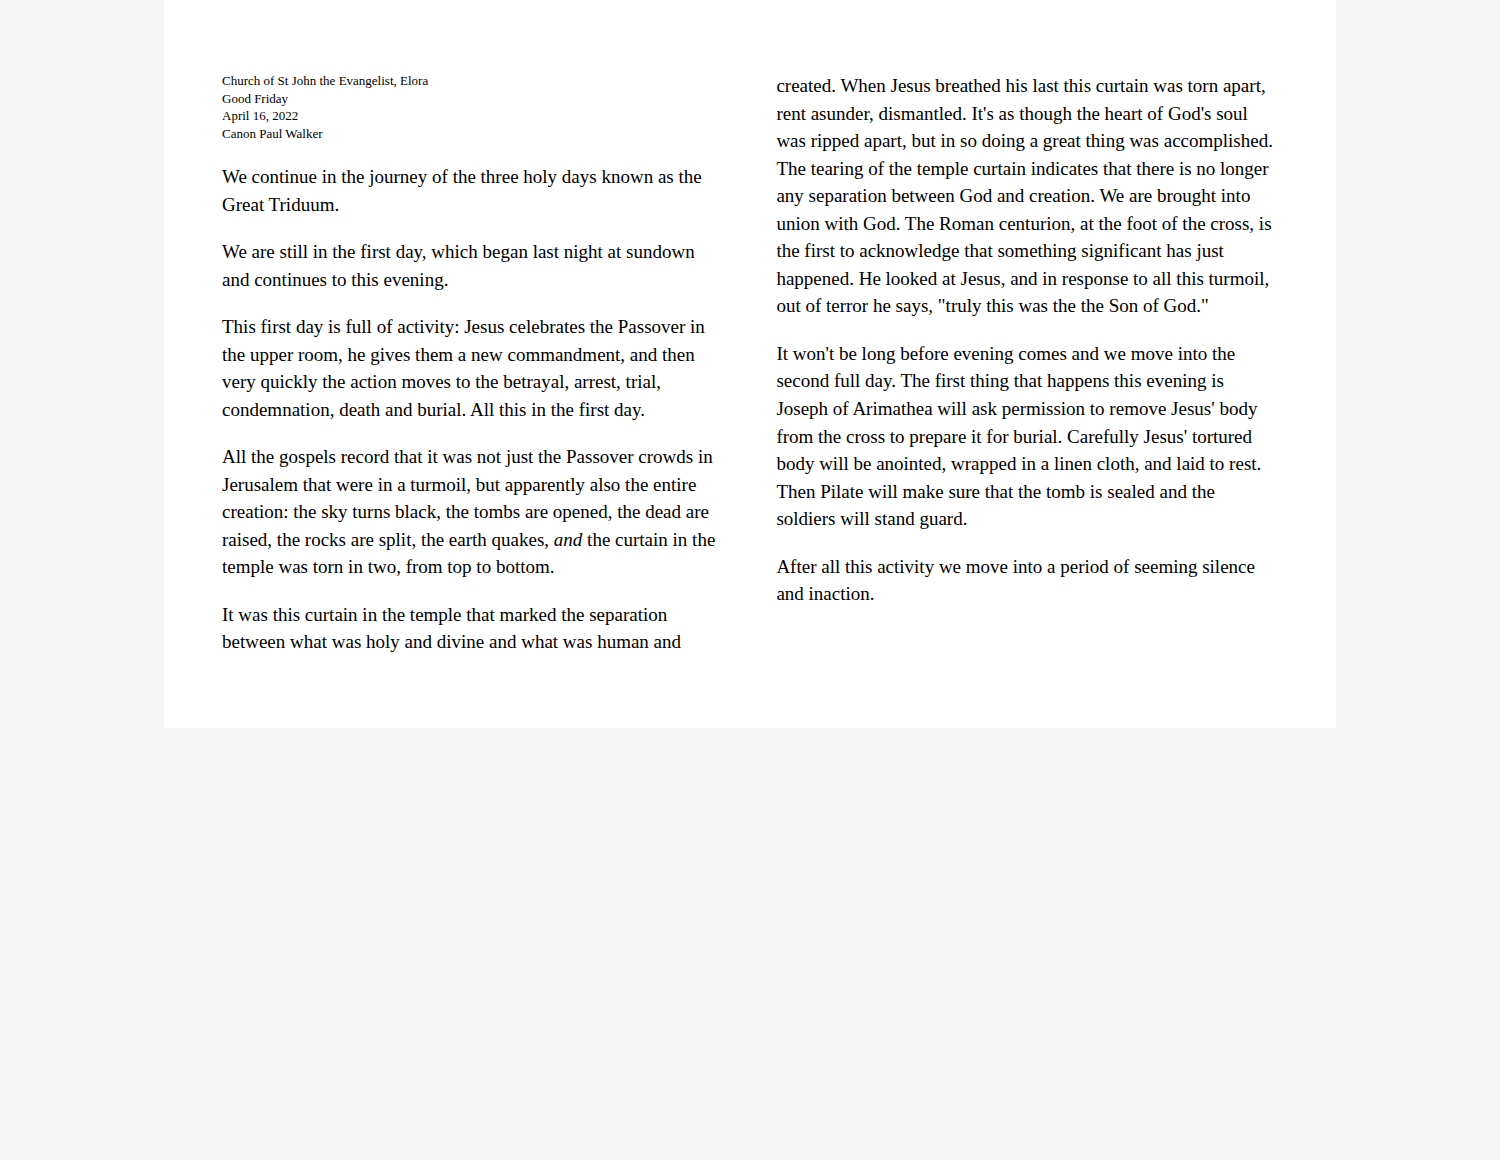Church of St John the Evangelist, Elora
Good Friday
April 16, 2022
Canon Paul Walker
We continue in the journey of the three holy days known as the Great Triduum.
We are still in the first day, which began last night at sundown and continues to this evening.
This first day is full of activity: Jesus celebrates the Passover in the upper room, he gives them a new commandment, and then very quickly the action moves to the betrayal, arrest, trial, condemnation, death and burial. All this in the first day.
All the gospels record that it was not just the Passover crowds in Jerusalem that were in a turmoil, but apparently also the entire creation: the sky turns black, the tombs are opened, the dead are raised, the rocks are split, the earth quakes, and the curtain in the temple was torn in two, from top to bottom.
It was this curtain in the temple that marked the separation between what was holy and divine and what was human and created. When Jesus breathed his last this curtain was torn apart, rent asunder, dismantled. It's as though the heart of God's soul was ripped apart, but in so doing a great thing was accomplished. The tearing of the temple curtain indicates that there is no longer any separation between God and creation. We are brought into union with God. The Roman centurion, at the foot of the cross, is the first to acknowledge that something significant has just happened. He looked at Jesus, and in response to all this turmoil, out of terror he says, "truly this was the the Son of God."
It won't be long before evening comes and we move into the second full day. The first thing that happens this evening is Joseph of Arimathea will ask permission to remove Jesus' body from the cross to prepare it for burial. Carefully Jesus' tortured body will be anointed, wrapped in a linen cloth, and laid to rest. Then Pilate will make sure that the tomb is sealed and the soldiers will stand guard.
After all this activity we move into a period of seeming silence and inaction.